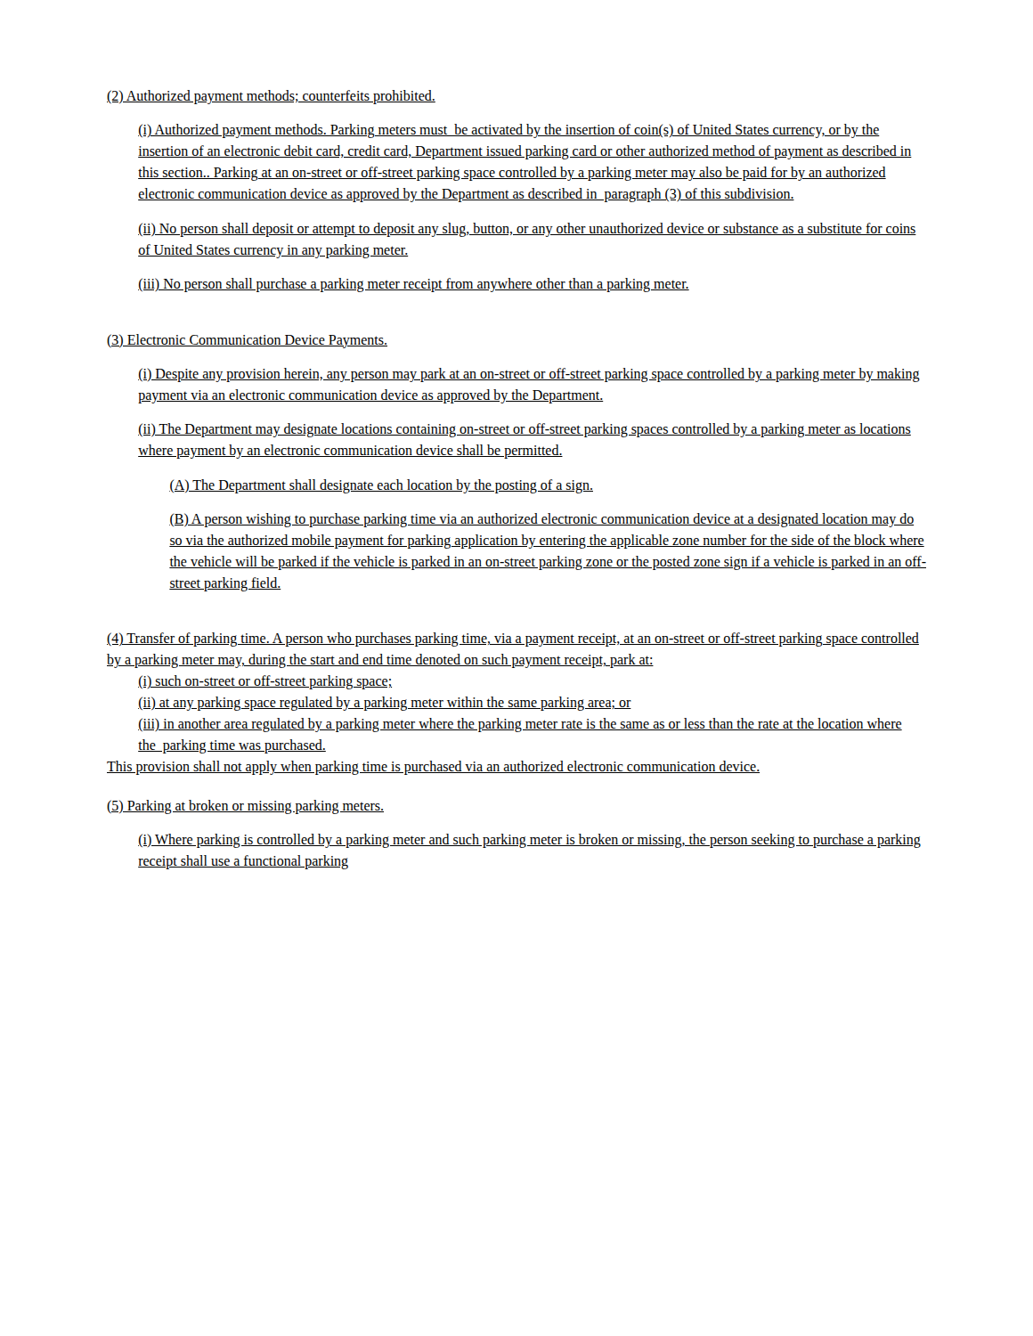(2) Authorized payment methods; counterfeits prohibited.
(i) Authorized payment methods. Parking meters must be activated by the insertion of coin(s) of United States currency, or by the insertion of an electronic debit card, credit card, Department issued parking card or other authorized method of payment as described in this section.. Parking at an on-street or off-street parking space controlled by a parking meter may also be paid for by an authorized electronic communication device as approved by the Department as described in paragraph (3) of this subdivision.
(ii) No person shall deposit or attempt to deposit any slug, button, or any other unauthorized device or substance as a substitute for coins of United States currency in any parking meter.
(iii) No person shall purchase a parking meter receipt from anywhere other than a parking meter.
(3) Electronic Communication Device Payments.
(i) Despite any provision herein, any person may park at an on-street or off-street parking space controlled by a parking meter by making payment via an electronic communication device as approved by the Department.
(ii) The Department may designate locations containing on-street or off-street parking spaces controlled by a parking meter as locations where payment by an electronic communication device shall be permitted.
(A) The Department shall designate each location by the posting of a sign.
(B) A person wishing to purchase parking time via an authorized electronic communication device at a designated location may do so via the authorized mobile payment for parking application by entering the applicable zone number for the side of the block where the vehicle will be parked if the vehicle is parked in an on-street parking zone or the posted zone sign if a vehicle is parked in an off-street parking field.
(4) Transfer of parking time. A person who purchases parking time, via a payment receipt, at an on-street or off-street parking space controlled by a parking meter may, during the start and end time denoted on such payment receipt, park at:
(i) such on-street or off-street parking space;
(ii) at any parking space regulated by a parking meter within the same parking area; or
(iii) in another area regulated by a parking meter where the parking meter rate is the same as or less than the rate at the location where the parking time was purchased.
This provision shall not apply when parking time is purchased via an authorized electronic communication device.
(5) Parking at broken or missing parking meters.
(i) Where parking is controlled by a parking meter and such parking meter is broken or missing, the person seeking to purchase a parking receipt shall use a functional parking